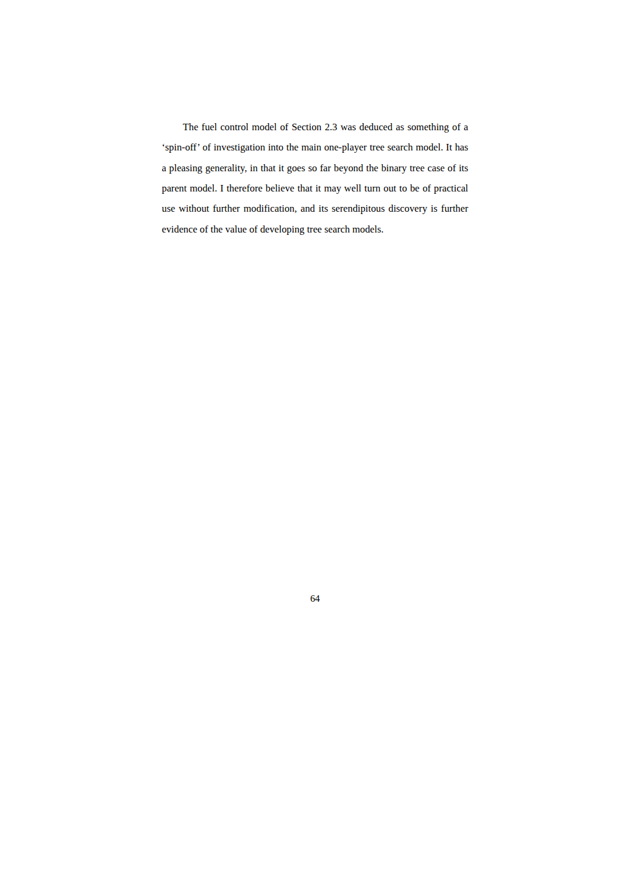The fuel control model of Section 2.3 was deduced as something of a ‘spin-off’ of investigation into the main one-player tree search model. It has a pleasing generality, in that it goes so far beyond the binary tree case of its parent model. I therefore believe that it may well turn out to be of practical use without further modification, and its serendipitous discovery is further evidence of the value of developing tree search models.
64